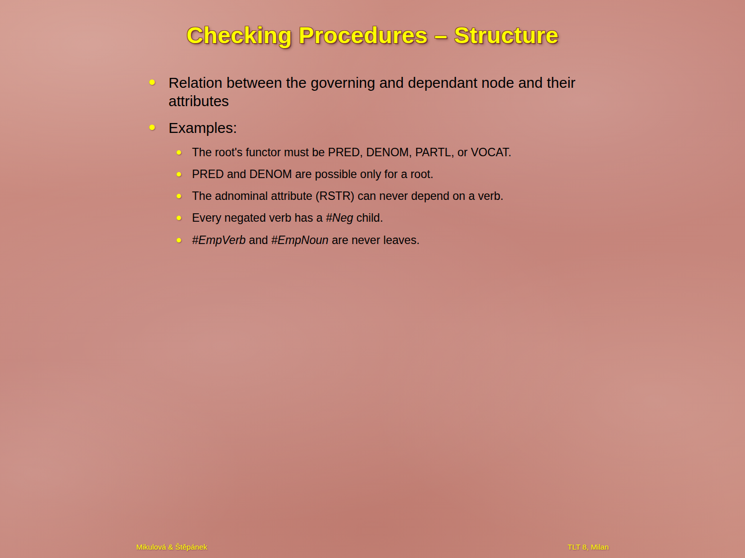Checking Procedures – Structure
Relation between the governing and dependant node and their attributes
Examples:
The root's functor must be PRED, DENOM, PARTL, or VOCAT.
PRED and DENOM are possible only for a root.
The adnominal attribute (RSTR) can never depend on a verb.
Every negated verb has a #Neg child.
#EmpVerb and #EmpNoun are never leaves.
Mikulová & Štěpánek TLT 8, Milan